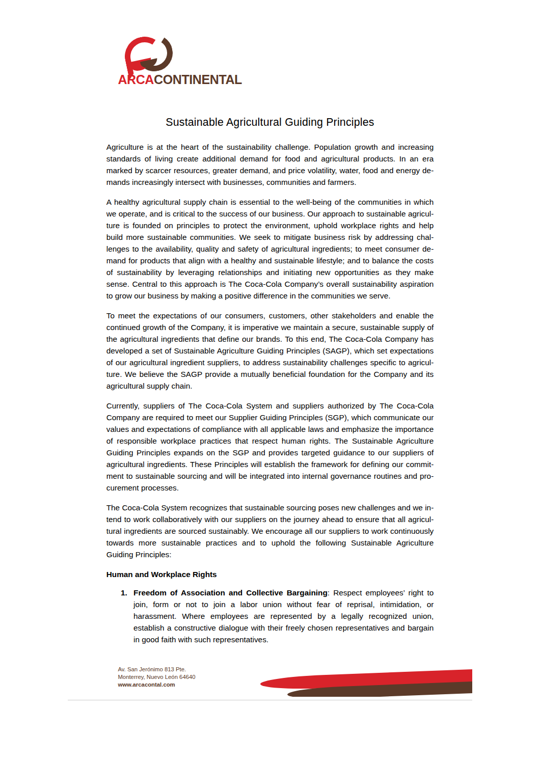ARCA CONTINENTAL
Sustainable Agricultural Guiding Principles
Agriculture is at the heart of the sustainability challenge. Population growth and increasing standards of living create additional demand for food and agricultural products. In an era marked by scarcer resources, greater demand, and price volatility, water, food and energy demands increasingly intersect with businesses, communities and farmers.
A healthy agricultural supply chain is essential to the well-being of the communities in which we operate, and is critical to the success of our business. Our approach to sustainable agriculture is founded on principles to protect the environment, uphold workplace rights and help build more sustainable communities. We seek to mitigate business risk by addressing challenges to the availability, quality and safety of agricultural ingredients; to meet consumer demand for products that align with a healthy and sustainable lifestyle; and to balance the costs of sustainability by leveraging relationships and initiating new opportunities as they make sense. Central to this approach is The Coca-Cola Company’s overall sustainability aspiration to grow our business by making a positive difference in the communities we serve.
To meet the expectations of our consumers, customers, other stakeholders and enable the continued growth of the Company, it is imperative we maintain a secure, sustainable supply of the agricultural ingredients that define our brands. To this end, The Coca-Cola Company has developed a set of Sustainable Agriculture Guiding Principles (SAGP), which set expectations of our agricultural ingredient suppliers, to address sustainability challenges specific to agriculture. We believe the SAGP provide a mutually beneficial foundation for the Company and its agricultural supply chain.
Currently, suppliers of The Coca-Cola System and suppliers authorized by The Coca-Cola Company are required to meet our Supplier Guiding Principles (SGP), which communicate our values and expectations of compliance with all applicable laws and emphasize the importance of responsible workplace practices that respect human rights. The Sustainable Agriculture Guiding Principles expands on the SGP and provides targeted guidance to our suppliers of agricultural ingredients. These Principles will establish the framework for defining our commitment to sustainable sourcing and will be integrated into internal governance routines and procurement processes.
The Coca-Cola System recognizes that sustainable sourcing poses new challenges and we intend to work collaboratively with our suppliers on the journey ahead to ensure that all agricultural ingredients are sourced sustainably. We encourage all our suppliers to work continuously towards more sustainable practices and to uphold the following Sustainable Agriculture Guiding Principles:
Human and Workplace Rights
Freedom of Association and Collective Bargaining: Respect employees’ right to join, form or not to join a labor union without fear of reprisal, intimidation, or harassment. Where employees are represented by a legally recognized union, establish a constructive dialogue with their freely chosen representatives and bargain in good faith with such representatives.
Av. San Jerónimo 813 Pte.
Monterrey, Nuevo León 64640
www.arcacontal.com